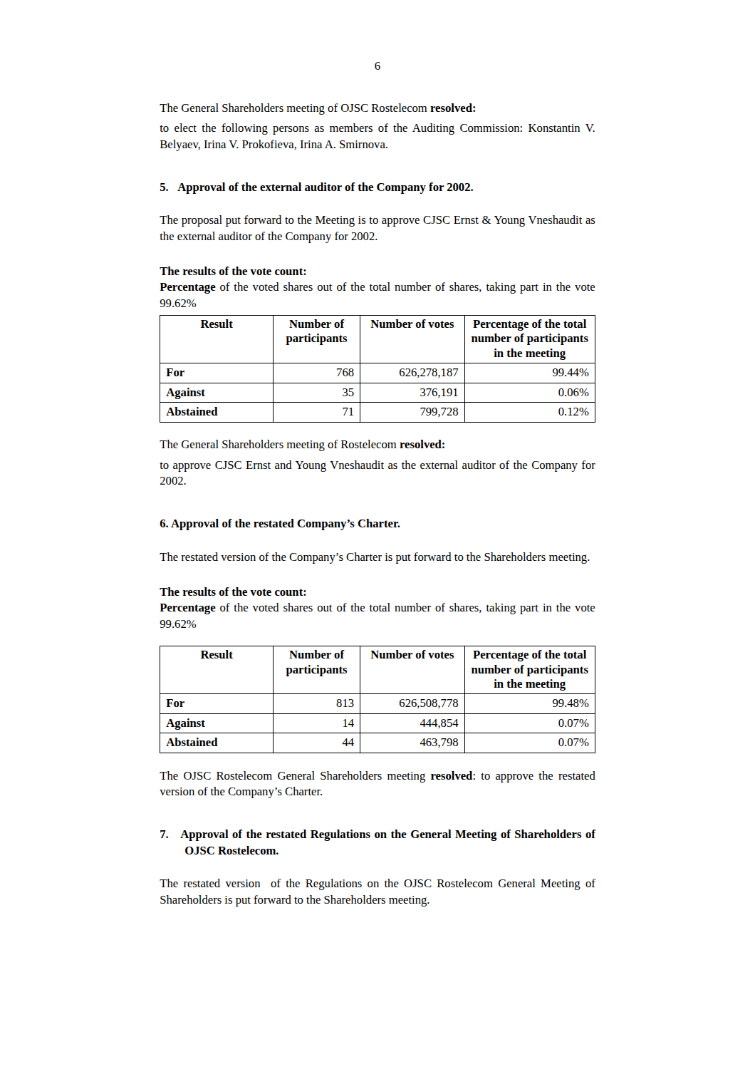6
The General Shareholders meeting of OJSC Rostelecom resolved:
to elect the following persons as members of the Auditing Commission: Konstantin V. Belyaev, Irina V. Prokofieva, Irina A. Smirnova.
5. Approval of the external auditor of the Company for 2002.
The proposal put forward to the Meeting is to approve CJSC Ernst & Young Vneshaudit as the external auditor of the Company for 2002.
The results of the vote count:
Percentage of the voted shares out of the total number of shares, taking part in the vote 99.62%
| Result | Number of participants | Number of votes | Percentage of the total number of participants in the meeting |
| --- | --- | --- | --- |
| For | 768 | 626,278,187 | 99.44% |
| Against | 35 | 376,191 | 0.06% |
| Abstained | 71 | 799,728 | 0.12% |
The General Shareholders meeting of Rostelecom resolved:
to approve CJSC Ernst and Young Vneshaudit as the external auditor of the Company for 2002.
6. Approval of the restated Company’s Charter.
The restated version of the Company’s Charter is put forward to the Shareholders meeting.
The results of the vote count:
Percentage of the voted shares out of the total number of shares, taking part in the vote 99.62%
| Result | Number of participants | Number of votes | Percentage of the total number of participants in the meeting |
| --- | --- | --- | --- |
| For | 813 | 626,508,778 | 99.48% |
| Against | 14 | 444,854 | 0.07% |
| Abstained | 44 | 463,798 | 0.07% |
The OJSC Rostelecom General Shareholders meeting resolved: to approve the restated version of the Company’s Charter.
7. Approval of the restated Regulations on the General Meeting of Shareholders of OJSC Rostelecom.
The restated version of the Regulations on the OJSC Rostelecom General Meeting of Shareholders is put forward to the Shareholders meeting.